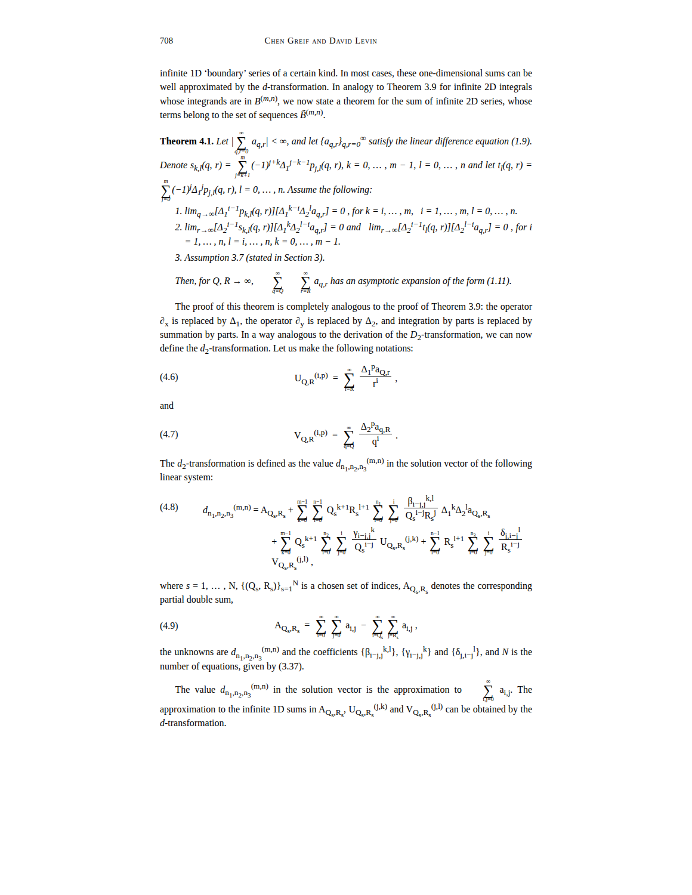708 Chen Greif and David Levin
infinite 1D ‘boundary’ series of a certain kind. In most cases, these one-dimensional sums can be well approximated by the d-transformation. In analogy to Theorem 3.9 for infinite 2D integrals whose integrands are in B(m,n), we now state a theorem for the sum of infinite 2D series, whose terms belong to the set of sequences B̃(m,n).
Theorem 4.1. Let |∞∑q,r=0 aq,r| < ∞, and let {aq,r}q,r=0∞ satisfy the linear difference equation (1.9). Denote sk,l(q, r) = m∑j=k+1(−1)j+kΔ1j−k−1pj,l(q, r), k = 0, … , m − 1, l = 0, … , n and let tl(q, r) = m∑j=0(−1)jΔ1jpj,l(q, r), l = 0, … , n. Assume the following:
limq→∞[Δ1i−1pk,l(q, r)][Δ1k−iΔ2laq,r] = 0 , for k = i, … , m, i = 1, … , m, l = 0, … , n.
limr→∞[Δ2i−1sk,l(q, r)][Δ1kΔ2l−iaq,r] = 0 and limr→∞[Δ2i−1tl(q, r)][Δ2l−iaq,r] = 0 , for i = 1, … , n, l = i, … , n, k = 0, … , m − 1.
Assumption 3.7 (stated in Section 3).
Then, for Q, R → ∞, ∞∑q=Q∞∑r=R aq,r has an asymptotic expansion of the form (1.11).
The proof of this theorem is completely analogous to the proof of Theorem 3.9: the operator ∂x is replaced by Δ1, the operator ∂y is replaced by Δ2, and integration by parts is replaced by summation by parts. In a way analogous to the derivation of the D2-transformation, we can now define the d2-transformation. Let us make the following notations:
(4.6)
UQ,R(i,p) = ∞∑r=R Δ1paQ,r ri ,
and
(4.7)
VQ,R(i,p) = ∞∑q=Q Δ2paq,R qi .
The d2-transformation is defined as the value dn1,n2,n3(m,n) in the solution vector of the following linear system:
(4.8)
dn1,n2,n3(m,n) = AQs,Rs + m−1∑k=0 n−1∑l=0 Qsk+1Rsl+1 n1∑i=0 i∑j=0 βi−j,jk,l Qsi−jRsj Δ1kΔ2laQs,Rs
+ m−1∑k=0 Qsk+1 n2∑i=0 i∑j=0 γi−j,jk Qsi−j UQs,Rs(j,k) + n−1∑l=0 Rsl+1 n3∑i=0 i∑j=0 δj,i−jl Rsi−j VQs,Rs(j,l) ,
where s = 1, … , N, {(Qs, Rs)}s=1N is a chosen set of indices, AQs,Rs denotes the corresponding partial double sum,
(4.9)
AQs,Rs = ∞∑i=0 ∞∑j=0 ai,j − ∞∑i=Qs ∞∑j=Rs ai,j ,
the unknowns are dn1,n2,n3(m,n) and the coefficients {βi−j,jk,l}, {γi−j,jk} and {δj,i−jl}, and N is the number of equations, given by (3.37).
The value dn1,n2,n3(m,n) in the solution vector is the approximation to ∞∑i,j=0 ai,j. The approximation to the infinite 1D sums in AQs,Rs, UQs,Rs(j,k) and VQs,Rs(j,l) can be obtained by the d-transformation.